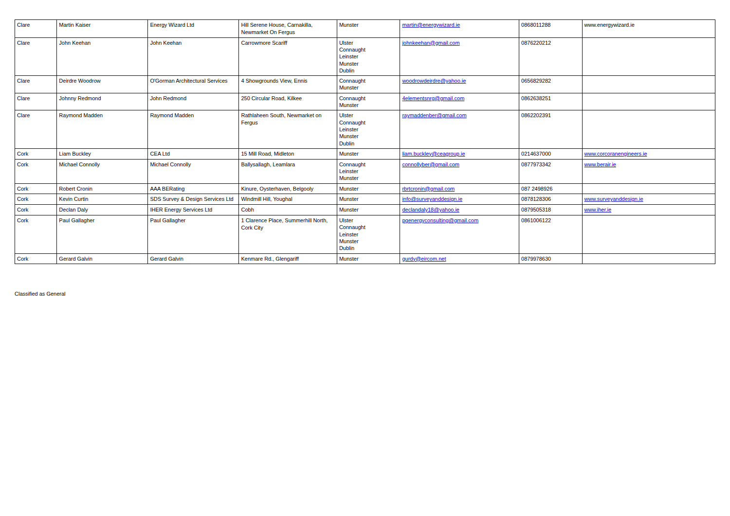| Clare | Martin Kaiser | Energy Wizard Ltd | Hill Serene House, Carnakilla, Newmarket On Fergus | Munster | martin@energywizard.ie | 0868011288 | www.energywizard.ie |
| Clare | John Keehan | John Keehan | Carrowmore Scariff | Ulster Connaught Leinster Munster Dublin | johnkeehan@gmail.com | 0876220212 | |
| Clare | Deirdre Woodrow | O'Gorman Architectural Services | 4 Showgrounds View, Ennis | Connaught Munster | woodrowdeirdre@yahoo.ie | 0656829282 | |
| Clare | Johnny Redmond | John Redmond | 250 Circular Road, Kilkee | Connaught Munster | 4elementsnrg@gmail.com | 0862638251 | |
| Clare | Raymond Madden | Raymond Madden | Rathlaheen South, Newmarket on Fergus | Ulster Connaught Leinster Munster Dublin | raymaddenber@gmail.com | 0862202391 | |
| Cork | Liam Buckley | CEA Ltd | 15 Mill Road, Midleton | Munster | liam.buckley@ceagroup.ie | 0214637000 | www.corcoranengineers.ie |
| Cork | Michael Connolly | Michael Connolly | Ballysallagh, Leamlara | Connaught Leinster Munster | connollyber@gmail.com | 0877973342 | www.berair.ie |
| Cork | Robert Cronin | AAA BERating | Kinure, Oysterhaven, Belgooly | Munster | rbrtcronin@gmail.com | 087 2498926 | |
| Cork | Kevin Curtin | SDS Survey & Design Services Ltd | Windmill Hill, Youghal | Munster | info@surveyanddesign.ie | 0878128306 | www.surveyanddesign.ie |
| Cork | Declan Daly | IHER Energy Services Ltd | Cobh | Munster | declandaly18@yahoo.ie | 0879505318 | www.iher.ie |
| Cork | Paul Gallagher | Paul Gallagher | 1 Clarence Place, Summerhill North, Cork City | Ulster Connaught Leinster Munster Dublin | pgenergyconsulting@gmail.com | 0861006122 | |
| Cork | Gerard Galvin | Gerard Galvin | Kenmare Rd., Glengariff | Munster | gurdy@eircom.net | 0879978630 | |
Classified as General